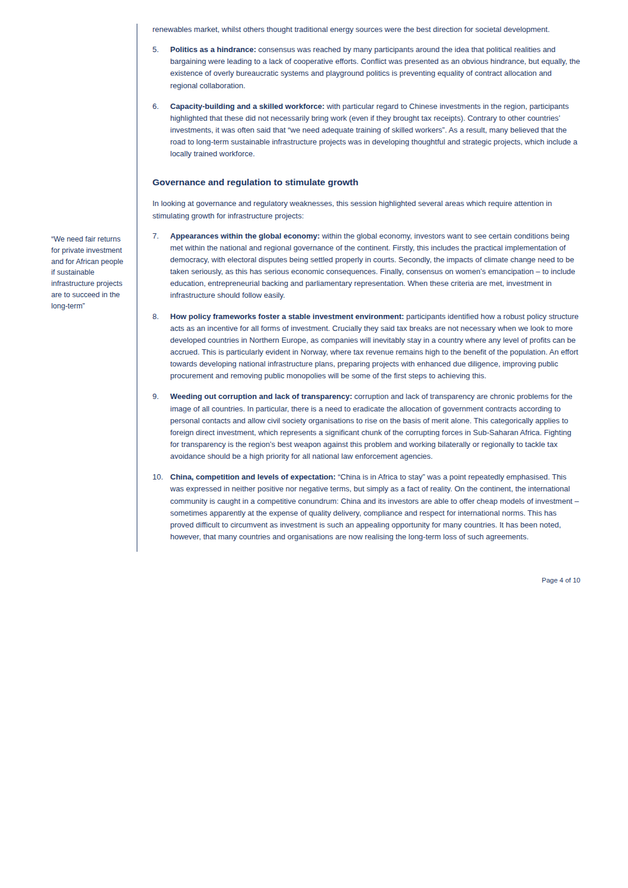“We need fair returns for private investment and for African people if sustainable infrastructure projects are to succeed in the long-term”
renewables market, whilst others thought traditional energy sources were the best direction for societal development.
5. Politics as a hindrance: consensus was reached by many participants around the idea that political realities and bargaining were leading to a lack of cooperative efforts. Conflict was presented as an obvious hindrance, but equally, the existence of overly bureaucratic systems and playground politics is preventing equality of contract allocation and regional collaboration.
6. Capacity-building and a skilled workforce: with particular regard to Chinese investments in the region, participants highlighted that these did not necessarily bring work (even if they brought tax receipts). Contrary to other countries’ investments, it was often said that “we need adequate training of skilled workers”. As a result, many believed that the road to long-term sustainable infrastructure projects was in developing thoughtful and strategic projects, which include a locally trained workforce.
Governance and regulation to stimulate growth
In looking at governance and regulatory weaknesses, this session highlighted several areas which require attention in stimulating growth for infrastructure projects:
7. Appearances within the global economy: within the global economy, investors want to see certain conditions being met within the national and regional governance of the continent. Firstly, this includes the practical implementation of democracy, with electoral disputes being settled properly in courts. Secondly, the impacts of climate change need to be taken seriously, as this has serious economic consequences. Finally, consensus on women’s emancipation – to include education, entrepreneurial backing and parliamentary representation. When these criteria are met, investment in infrastructure should follow easily.
8. How policy frameworks foster a stable investment environment: participants identified how a robust policy structure acts as an incentive for all forms of investment. Crucially they said tax breaks are not necessary when we look to more developed countries in Northern Europe, as companies will inevitably stay in a country where any level of profits can be accrued. This is particularly evident in Norway, where tax revenue remains high to the benefit of the population. An effort towards developing national infrastructure plans, preparing projects with enhanced due diligence, improving public procurement and removing public monopolies will be some of the first steps to achieving this.
9. Weeding out corruption and lack of transparency: corruption and lack of transparency are chronic problems for the image of all countries. In particular, there is a need to eradicate the allocation of government contracts according to personal contacts and allow civil society organisations to rise on the basis of merit alone. This categorically applies to foreign direct investment, which represents a significant chunk of the corrupting forces in Sub-Saharan Africa. Fighting for transparency is the region’s best weapon against this problem and working bilaterally or regionally to tackle tax avoidance should be a high priority for all national law enforcement agencies.
10. China, competition and levels of expectation: “China is in Africa to stay” was a point repeatedly emphasised. This was expressed in neither positive nor negative terms, but simply as a fact of reality. On the continent, the international community is caught in a competitive conundrum: China and its investors are able to offer cheap models of investment – sometimes apparently at the expense of quality delivery, compliance and respect for international norms. This has proved difficult to circumvent as investment is such an appealing opportunity for many countries. It has been noted, however, that many countries and organisations are now realising the long-term loss of such agreements.
Page 4 of 10